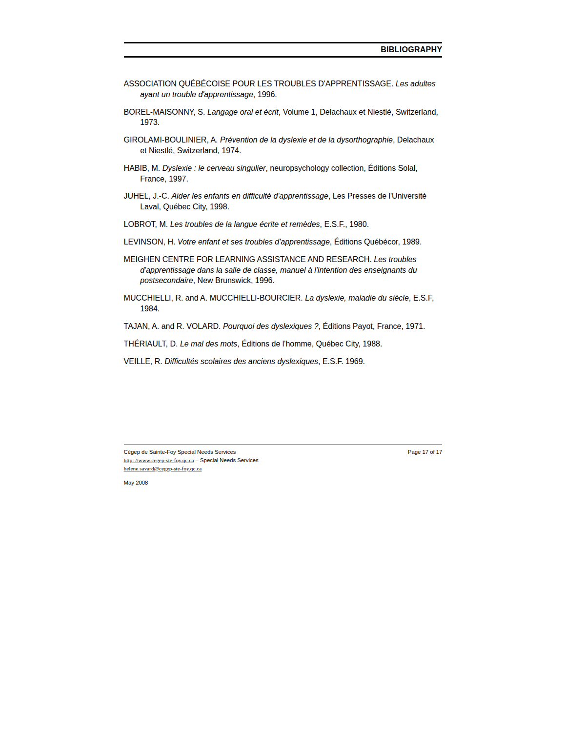BIBLIOGRAPHY
ASSOCIATION QUÉBÉCOISE POUR LES TROUBLES D'APPRENTISSAGE. Les adultes ayant un trouble d'apprentissage, 1996.
BOREL-MAISONNY, S. Langage oral et écrit, Volume 1, Delachaux et Niestlé, Switzerland, 1973.
GIROLAMI-BOULINIER, A. Prévention de la dyslexie et de la dysorthographie, Delachaux et Niestlé, Switzerland, 1974.
HABIB, M. Dyslexie : le cerveau singulier, neuropsychology collection, Éditions Solal, France, 1997.
JUHEL, J.-C. Aider les enfants en difficulté d'apprentissage, Les Presses de l'Université Laval, Québec City, 1998.
LOBROT, M. Les troubles de la langue écrite et remèdes, E.S.F., 1980.
LEVINSON, H. Votre enfant et ses troubles d'apprentissage, Éditions Québécor, 1989.
MEIGHEN CENTRE FOR LEARNING ASSISTANCE AND RESEARCH. Les troubles d'apprentissage dans la salle de classe, manuel à l'intention des enseignants du postsecondaire, New Brunswick, 1996.
MUCCHIELLI, R. and A. MUCCHIELLI-BOURCIER. La dyslexie, maladie du siècle, E.S.F, 1984.
TAJAN, A. and R. VOLARD. Pourquoi des dyslexiques ?, Éditions Payot, France, 1971.
THÉRIAULT, D. Le mal des mots, Éditions de l'homme, Québec City, 1988.
VEILLE, R. Difficultés scolaires des anciens dyslexiques, E.S.F. 1969.
Cégep de Sainte-Foy Special Needs Services Page 17 of 17
http: //www.cegep-ste-foy.qc.ca – Special Needs Services
helene.savard@cegep-ste-foy.qc.ca
May 2008